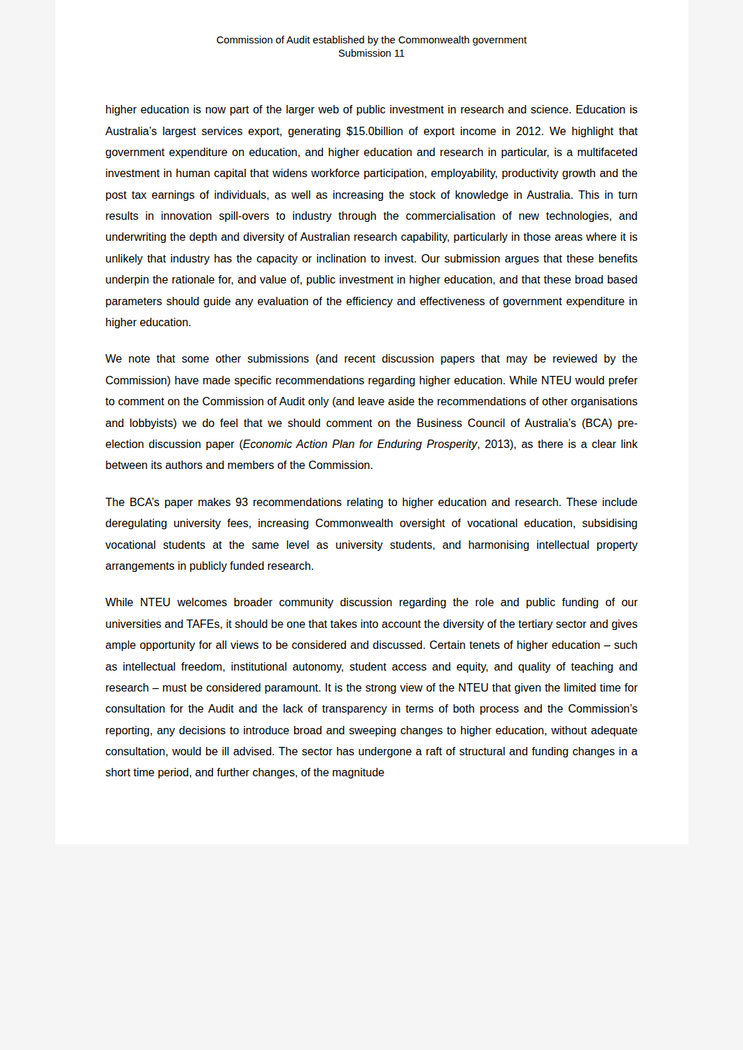Commission of Audit established by the Commonwealth government Submission 11
higher education is now part of the larger web of public investment in research and science. Education is Australia’s largest services export, generating $15.0billion of export income in 2012. We highlight that government expenditure on education, and higher education and research in particular, is a multifaceted investment in human capital that widens workforce participation, employability, productivity growth and the post tax earnings of individuals, as well as increasing the stock of knowledge in Australia. This in turn results in innovation spill-overs to industry through the commercialisation of new technologies, and underwriting the depth and diversity of Australian research capability, particularly in those areas where it is unlikely that industry has the capacity or inclination to invest. Our submission argues that these benefits underpin the rationale for, and value of, public investment in higher education, and that these broad based parameters should guide any evaluation of the efficiency and effectiveness of government expenditure in higher education.
We note that some other submissions (and recent discussion papers that may be reviewed by the Commission) have made specific recommendations regarding higher education. While NTEU would prefer to comment on the Commission of Audit only (and leave aside the recommendations of other organisations and lobbyists) we do feel that we should comment on the Business Council of Australia’s (BCA) pre-election discussion paper (Economic Action Plan for Enduring Prosperity, 2013), as there is a clear link between its authors and members of the Commission.
The BCA’s paper makes 93 recommendations relating to higher education and research. These include deregulating university fees, increasing Commonwealth oversight of vocational education, subsidising vocational students at the same level as university students, and harmonising intellectual property arrangements in publicly funded research.
While NTEU welcomes broader community discussion regarding the role and public funding of our universities and TAFEs, it should be one that takes into account the diversity of the tertiary sector and gives ample opportunity for all views to be considered and discussed. Certain tenets of higher education – such as intellectual freedom, institutional autonomy, student access and equity, and quality of teaching and research – must be considered paramount. It is the strong view of the NTEU that given the limited time for consultation for the Audit and the lack of transparency in terms of both process and the Commission’s reporting, any decisions to introduce broad and sweeping changes to higher education, without adequate consultation, would be ill advised. The sector has undergone a raft of structural and funding changes in a short time period, and further changes, of the magnitude